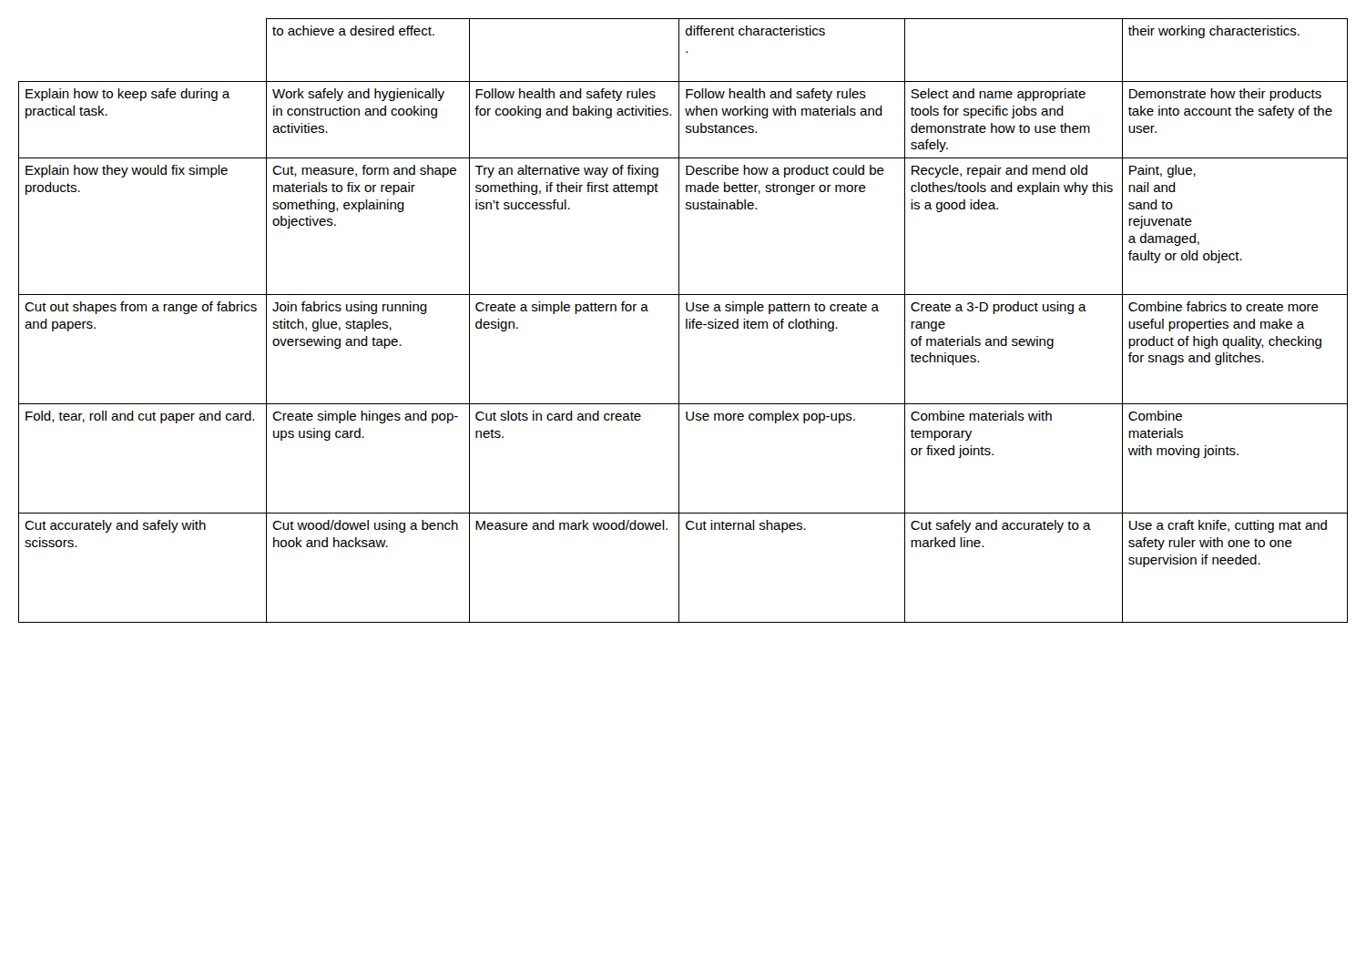| | to achieve a desired effect. | | different characteristics . | | their working characteristics. |
| Explain how to keep safe during a practical task. | Work safely and hygienically in construction and cooking activities. | Follow health and safety rules for cooking and baking activities. | Follow health and safety rules when working with materials and substances. | Select and name appropriate tools for specific jobs and demonstrate how to use them safely. | Demonstrate how their products take into account the safety of the user. |
| Explain how they would fix simple products. | Cut, measure, form and shape materials to fix or repair something, explaining objectives. | Try an alternative way of fixing something, if their first attempt isn’t successful. | Describe how a product could be made better, stronger or more sustainable. | Recycle, repair and mend old clothes/tools and explain why this is a good idea. | Paint, glue, nail and sand to rejuvenate a damaged, faulty or old object. |
| Cut out shapes from a range of fabrics and papers. | Join fabrics using running stitch, glue, staples, oversewing and tape. | Create a simple pattern for a design. | Use a simple pattern to create a life-sized item of clothing. | Create a 3-D product using a range of materials and sewing techniques. | Combine fabrics to create more useful properties and make a product of high quality, checking for snags and glitches. |
| Fold, tear, roll and cut paper and card. | Create simple hinges and pop-ups using card. | Cut slots in card and create nets. | Use more complex pop-ups. | Combine materials with temporary or fixed joints. | Combine materials with moving joints. |
| Cut accurately and safely with scissors. | Cut wood/dowel using a bench hook and hacksaw. | Measure and mark wood/dowel. | Cut internal shapes. | Cut safely and accurately to a marked line. | Use a craft knife, cutting mat and safety ruler with one to one supervision if needed. |